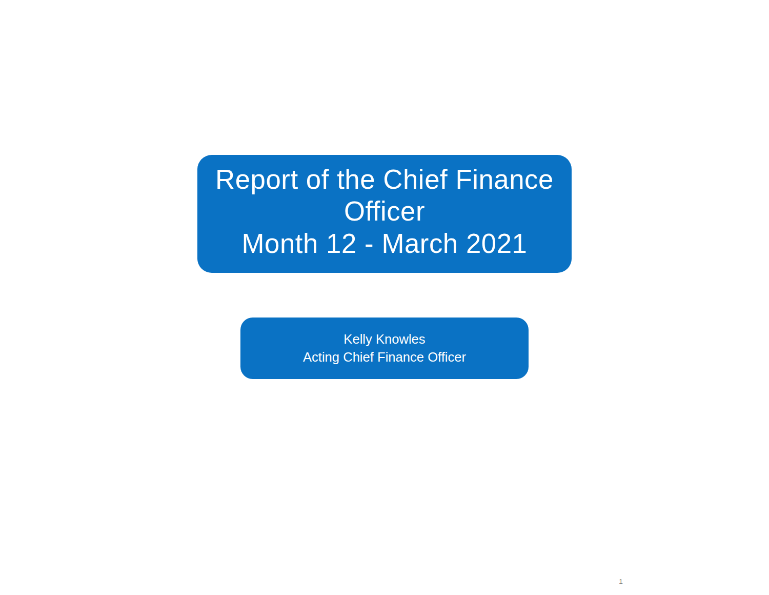Report of the Chief Finance OfficerMonth 12 - March 2021
Kelly Knowles
Acting Chief Finance Officer
1